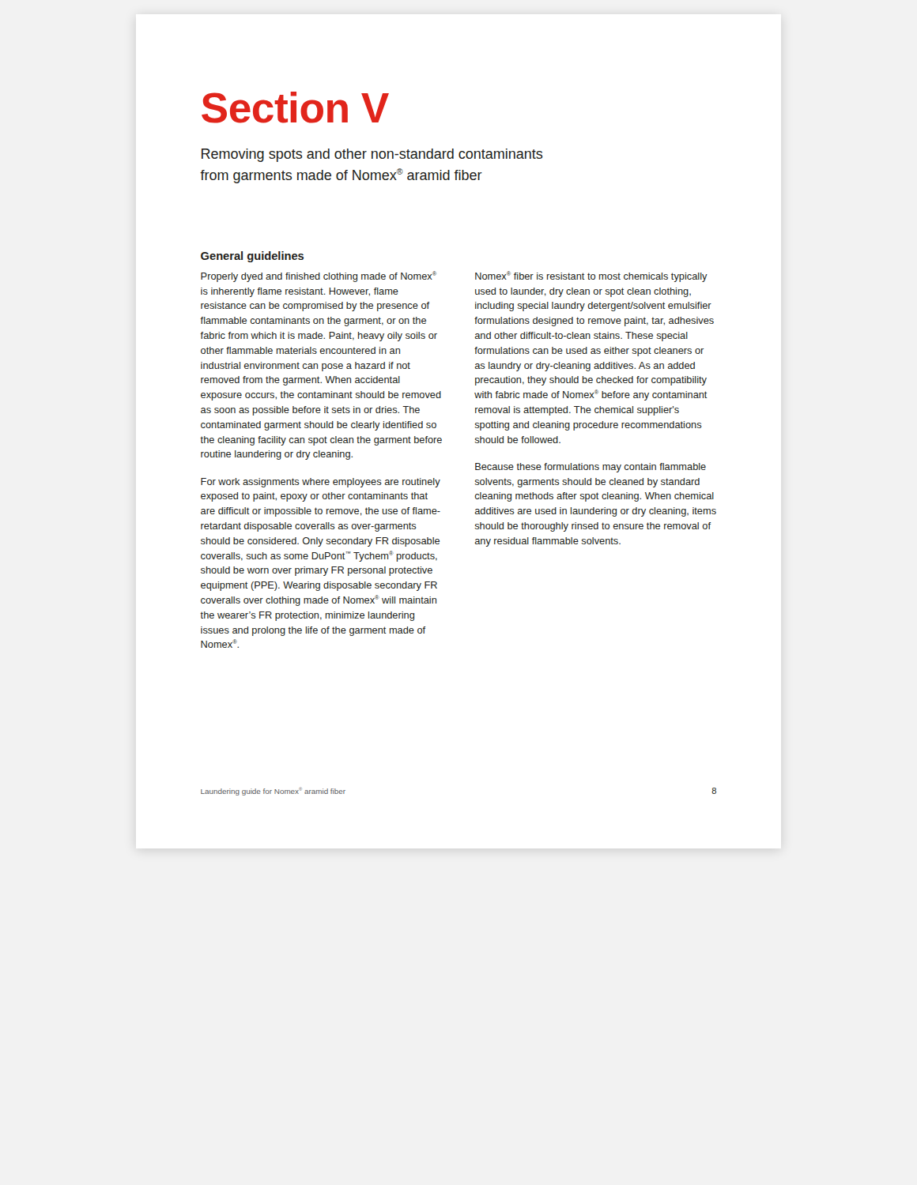Section V
Removing spots and other non-standard contaminants from garments made of Nomex® aramid fiber
General guidelines
Properly dyed and finished clothing made of Nomex® is inherently flame resistant. However, flame resistance can be compromised by the presence of flammable contaminants on the garment, or on the fabric from which it is made. Paint, heavy oily soils or other flammable materials encountered in an industrial environment can pose a hazard if not removed from the garment. When accidental exposure occurs, the contaminant should be removed as soon as possible before it sets in or dries. The contaminated garment should be clearly identified so the cleaning facility can spot clean the garment before routine laundering or dry cleaning.
For work assignments where employees are routinely exposed to paint, epoxy or other contaminants that are difficult or impossible to remove, the use of flame-retardant disposable coveralls as over-garments should be considered. Only secondary FR disposable coveralls, such as some DuPont™ Tychem® products, should be worn over primary FR personal protective equipment (PPE). Wearing disposable secondary FR coveralls over clothing made of Nomex® will maintain the wearer’s FR protection, minimize laundering issues and prolong the life of the garment made of Nomex®.
Nomex® fiber is resistant to most chemicals typically used to launder, dry clean or spot clean clothing, including special laundry detergent/solvent emulsifier formulations designed to remove paint, tar, adhesives and other difficult-to-clean stains. These special formulations can be used as either spot cleaners or as laundry or dry-cleaning additives. As an added precaution, they should be checked for compatibility with fabric made of Nomex® before any contaminant removal is attempted. The chemical supplier's spotting and cleaning procedure recommendations should be followed.
Because these formulations may contain flammable solvents, garments should be cleaned by standard cleaning methods after spot cleaning. When chemical additives are used in laundering or dry cleaning, items should be thoroughly rinsed to ensure the removal of any residual flammable solvents.
Laundering guide for Nomex® aramid fiber 8